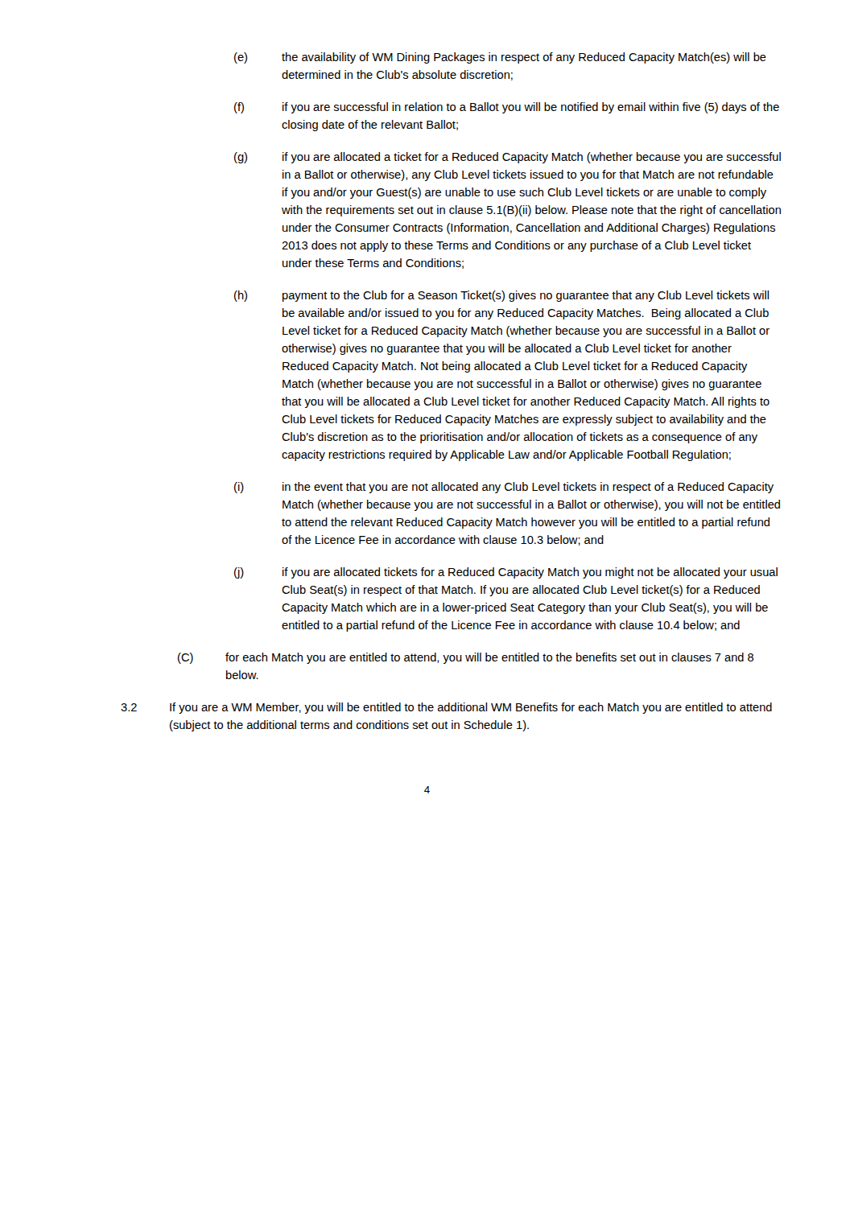(e) the availability of WM Dining Packages in respect of any Reduced Capacity Match(es) will be determined in the Club's absolute discretion;
(f) if you are successful in relation to a Ballot you will be notified by email within five (5) days of the closing date of the relevant Ballot;
(g) if you are allocated a ticket for a Reduced Capacity Match (whether because you are successful in a Ballot or otherwise), any Club Level tickets issued to you for that Match are not refundable if you and/or your Guest(s) are unable to use such Club Level tickets or are unable to comply with the requirements set out in clause 5.1(B)(ii) below. Please note that the right of cancellation under the Consumer Contracts (Information, Cancellation and Additional Charges) Regulations 2013 does not apply to these Terms and Conditions or any purchase of a Club Level ticket under these Terms and Conditions;
(h) payment to the Club for a Season Ticket(s) gives no guarantee that any Club Level tickets will be available and/or issued to you for any Reduced Capacity Matches. Being allocated a Club Level ticket for a Reduced Capacity Match (whether because you are successful in a Ballot or otherwise) gives no guarantee that you will be allocated a Club Level ticket for another Reduced Capacity Match. Not being allocated a Club Level ticket for a Reduced Capacity Match (whether because you are not successful in a Ballot or otherwise) gives no guarantee that you will be allocated a Club Level ticket for another Reduced Capacity Match. All rights to Club Level tickets for Reduced Capacity Matches are expressly subject to availability and the Club's discretion as to the prioritisation and/or allocation of tickets as a consequence of any capacity restrictions required by Applicable Law and/or Applicable Football Regulation;
(i) in the event that you are not allocated any Club Level tickets in respect of a Reduced Capacity Match (whether because you are not successful in a Ballot or otherwise), you will not be entitled to attend the relevant Reduced Capacity Match however you will be entitled to a partial refund of the Licence Fee in accordance with clause 10.3 below; and
(j) if you are allocated tickets for a Reduced Capacity Match you might not be allocated your usual Club Seat(s) in respect of that Match. If you are allocated Club Level ticket(s) for a Reduced Capacity Match which are in a lower-priced Seat Category than your Club Seat(s), you will be entitled to a partial refund of the Licence Fee in accordance with clause 10.4 below; and
(C) for each Match you are entitled to attend, you will be entitled to the benefits set out in clauses 7 and 8 below.
3.2 If you are a WM Member, you will be entitled to the additional WM Benefits for each Match you are entitled to attend (subject to the additional terms and conditions set out in Schedule 1).
4